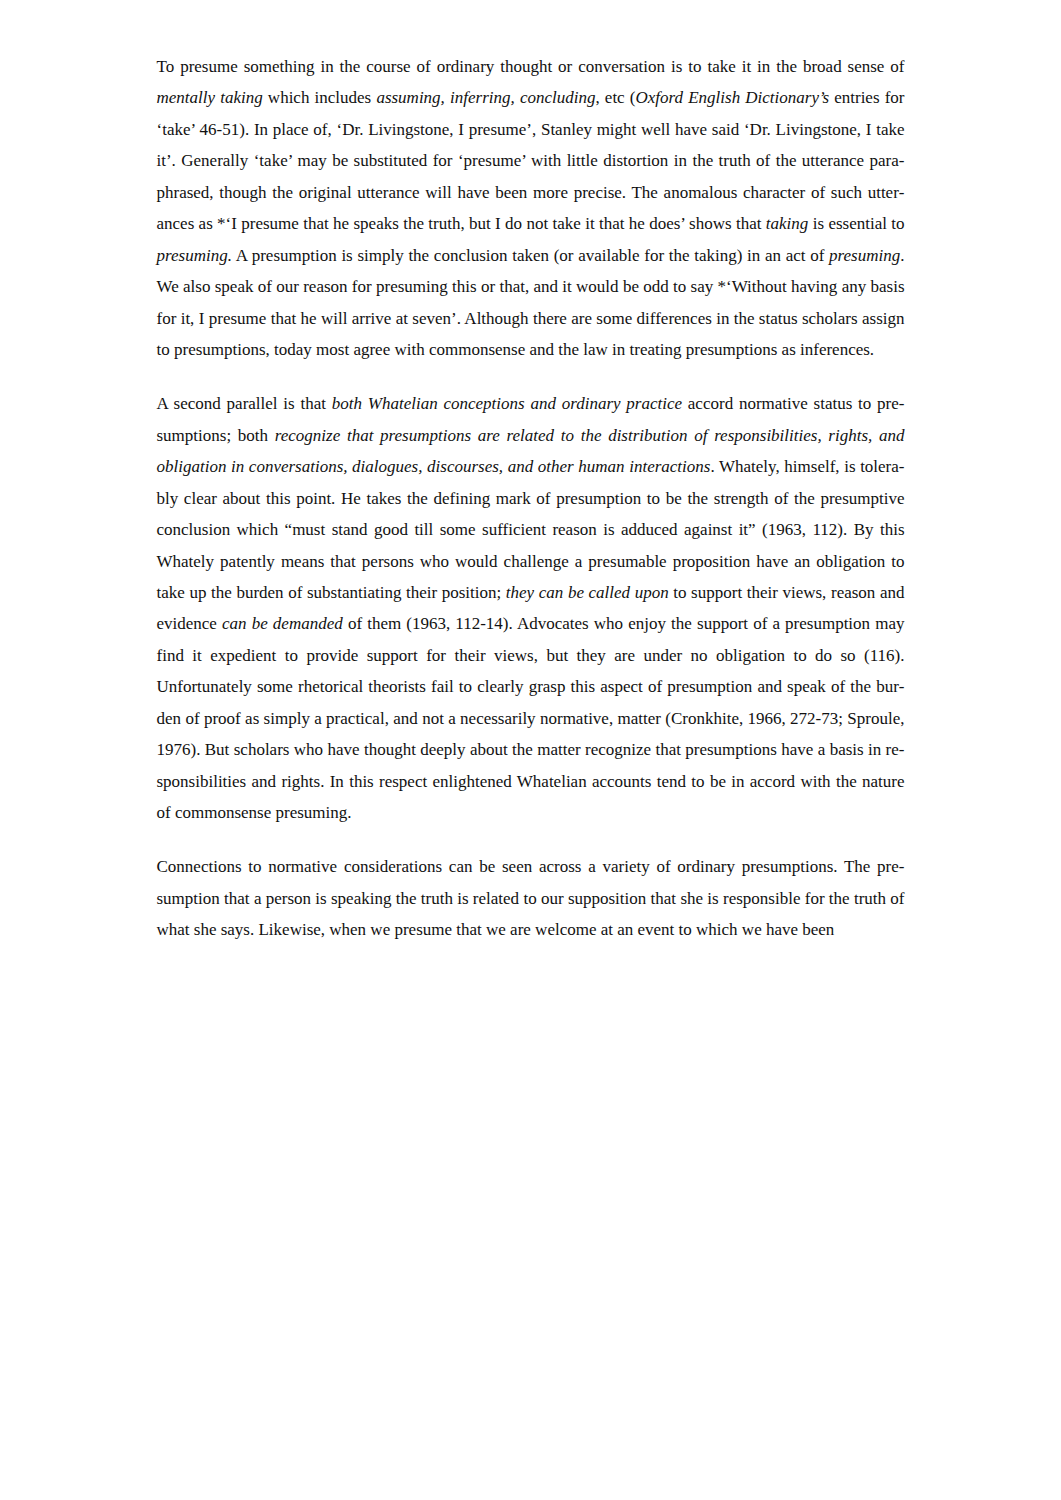To presume something in the course of ordinary thought or conversation is to take it in the broad sense of mentally taking which includes assuming, inferring, concluding, etc (Oxford English Dictionary’s entries for ‘take’ 46-51). In place of, ‘Dr. Livingstone, I presume’, Stanley might well have said ‘Dr. Livingstone, I take it’. Generally ‘take’ may be substituted for ‘presume’ with little distortion in the truth of the utterance paraphrased, though the original utterance will have been more precise. The anomalous character of such utterances as *‘I presume that he speaks the truth, but I do not take it that he does’ shows that taking is essential to presuming. A presumption is simply the conclusion taken (or available for the taking) in an act of presuming. We also speak of our reason for presuming this or that, and it would be odd to say *‘Without having any basis for it, I presume that he will arrive at seven’. Although there are some differences in the status scholars assign to presumptions, today most agree with commonsense and the law in treating presumptions as inferences.
A second parallel is that both Whatelian conceptions and ordinary practice accord normative status to presumptions; both recognize that presumptions are related to the distribution of responsibilities, rights, and obligation in conversations, dialogues, discourses, and other human interactions. Whately, himself, is tolerably clear about this point. He takes the defining mark of presumption to be the strength of the presumptive conclusion which “must stand good till some sufficient reason is adduced against it” (1963, 112). By this Whately patently means that persons who would challenge a presumable proposition have an obligation to take up the burden of substantiating their position; they can be called upon to support their views, reason and evidence can be demanded of them (1963, 112-14). Advocates who enjoy the support of a presumption may find it expedient to provide support for their views, but they are under no obligation to do so (116). Unfortunately some rhetorical theorists fail to clearly grasp this aspect of presumption and speak of the burden of proof as simply a practical, and not a necessarily normative, matter (Cronkhite, 1966, 272-73; Sproule, 1976). But scholars who have thought deeply about the matter recognize that presumptions have a basis in responsibilities and rights. In this respect enlightened Whatelian accounts tend to be in accord with the nature of commonsense presuming.
Connections to normative considerations can be seen across a variety of ordinary presumptions. The presumption that a person is speaking the truth is related to our supposition that she is responsible for the truth of what she says. Likewise, when we presume that we are welcome at an event to which we have been